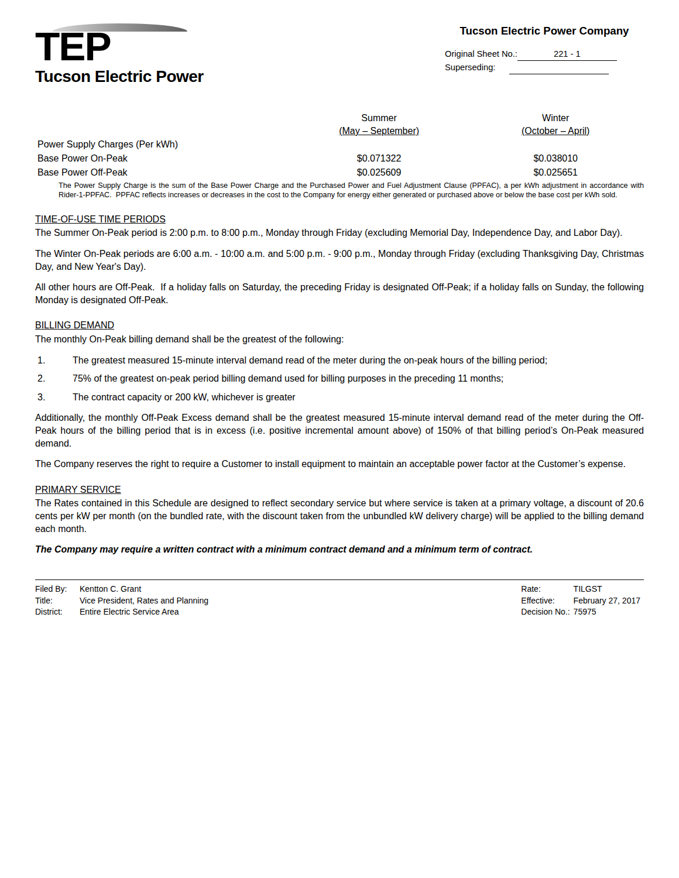TEP
Tucson Electric Power
Tucson Electric Power Company
Original Sheet No.: 221 - 1
Superseding:
| | Summer (May – September) | Winter (October – April) |
| Power Supply Charges (Per kWh) | | |
| Base Power On-Peak | $0.071322 | $0.038010 |
| Base Power Off-Peak | $0.025609 | $0.025651 |
The Power Supply Charge is the sum of the Base Power Charge and the Purchased Power and Fuel Adjustment Clause (PPFAC), a per kWh adjustment in accordance with Rider-1-PPFAC. PPFAC reflects increases or decreases in the cost to the Company for energy either generated or purchased above or below the base cost per kWh sold.
TIME-OF-USE TIME PERIODS
The Summer On-Peak period is 2:00 p.m. to 8:00 p.m., Monday through Friday (excluding Memorial Day, Independence Day, and Labor Day).
The Winter On-Peak periods are 6:00 a.m. - 10:00 a.m. and 5:00 p.m. - 9:00 p.m., Monday through Friday (excluding Thanksgiving Day, Christmas Day, and New Year's Day).
All other hours are Off-Peak. If a holiday falls on Saturday, the preceding Friday is designated Off-Peak; if a holiday falls on Sunday, the following Monday is designated Off-Peak.
BILLING DEMAND
The monthly On-Peak billing demand shall be the greatest of the following:
1. The greatest measured 15-minute interval demand read of the meter during the on-peak hours of the billing period;
2. 75% of the greatest on-peak period billing demand used for billing purposes in the preceding 11 months;
3. The contract capacity or 200 kW, whichever is greater
Additionally, the monthly Off-Peak Excess demand shall be the greatest measured 15-minute interval demand read of the meter during the Off-Peak hours of the billing period that is in excess (i.e. positive incremental amount above) of 150% of that billing period’s On-Peak measured demand.
The Company reserves the right to require a Customer to install equipment to maintain an acceptable power factor at the Customer’s expense.
PRIMARY SERVICE
The Rates contained in this Schedule are designed to reflect secondary service but where service is taken at a primary voltage, a discount of 20.6 cents per kW per month (on the bundled rate, with the discount taken from the unbundled kW delivery charge) will be applied to the billing demand each month.
The Company may require a written contract with a minimum contract demand and a minimum term of contract.
| Filed By: | Kentton C. Grant |
| Title: | Vice President, Rates and Planning |
| District: | Entire Electric Service Area |
| Rate: | TILGST |
| Effective: | February 27, 2017 |
| Decision No.: | 75975 |